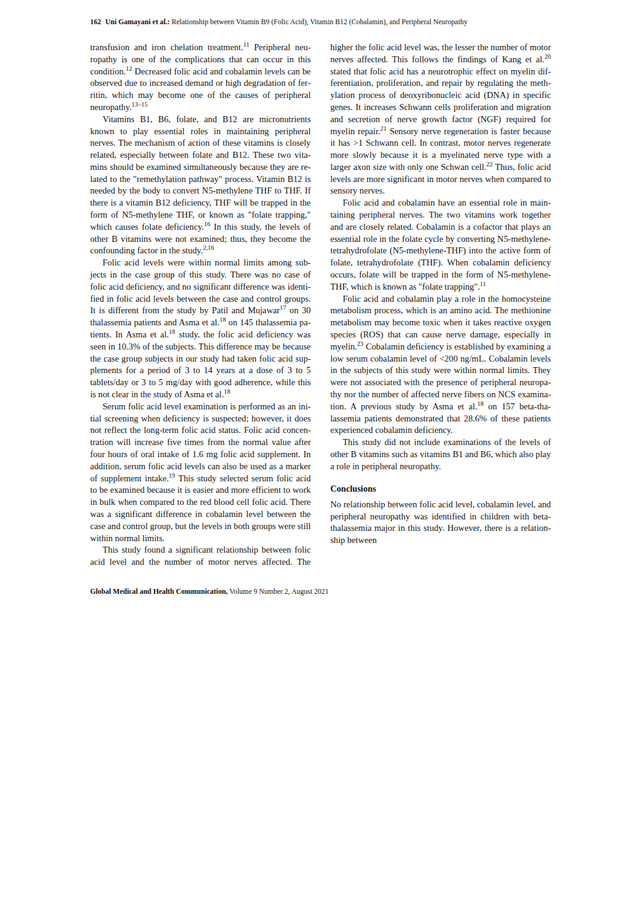162 Uni Gamayani et al.: Relationship between Vitamin B9 (Folic Acid), Vitamin B12 (Cobalamin), and Peripheral Neuropathy
transfusion and iron chelation treatment.11 Peripheral neuropathy is one of the complications that can occur in this condition.12 Decreased folic acid and cobalamin levels can be observed due to increased demand or high degradation of ferritin, which may become one of the causes of peripheral neuropathy.13–15
Vitamins B1, B6, folate, and B12 are micronutrients known to play essential roles in maintaining peripheral nerves. The mechanism of action of these vitamins is closely related, especially between folate and B12. These two vitamins should be examined simultaneously because they are related to the "remethylation pathway" process. Vitamin B12 is needed by the body to convert N5-methylene THF to THF. If there is a vitamin B12 deficiency, THF will be trapped in the form of N5-methylene THF, or known as "folate trapping," which causes folate deficiency.16 In this study, the levels of other B vitamins were not examined; thus, they become the confounding factor in the study.2,16
Folic acid levels were within normal limits among subjects in the case group of this study. There was no case of folic acid deficiency, and no significant difference was identified in folic acid levels between the case and control groups. It is different from the study by Patil and Mujawar17 on 30 thalassemia patients and Asma et al.18 on 145 thalassemia patients. In Asma et al.18 study, the folic acid deficiency was seen in 10.3% of the subjects. This difference may be because the case group subjects in our study had taken folic acid supplements for a period of 3 to 14 years at a dose of 3 to 5 tablets/day or 3 to 5 mg/day with good adherence, while this is not clear in the study of Asma et al.18
Serum folic acid level examination is performed as an initial screening when deficiency is suspected; however, it does not reflect the long-term folic acid status. Folic acid concentration will increase five times from the normal value after four hours of oral intake of 1.6 mg folic acid supplement. In addition, serum folic acid levels can also be used as a marker of supplement intake.19 This study selected serum folic acid to be examined because it is easier and more efficient to work in bulk when compared to the red blood cell folic acid. There was a significant difference in cobalamin level between the case and control group, but the levels in both groups were still within normal limits.
This study found a significant relationship between folic acid level and the number of motor nerves affected. The higher the folic acid level was, the lesser the number of motor nerves affected. This follows the findings of Kang et al.20 stated that folic acid has a neurotrophic effect on myelin differentiation, proliferation, and repair by regulating the methylation process of deoxyribonucleic acid (DNA) in specific genes. It increases Schwann cells proliferation and migration and secretion of nerve growth factor (NGF) required for myelin repair.21 Sensory nerve regeneration is faster because it has >1 Schwann cell. In contrast, motor nerves regenerate more slowly because it is a myelinated nerve type with a larger axon size with only one Schwan cell.22 Thus, folic acid levels are more significant in motor nerves when compared to sensory nerves.
Folic acid and cobalamin have an essential role in maintaining peripheral nerves. The two vitamins work together and are closely related. Cobalamin is a cofactor that plays an essential role in the folate cycle by converting N5-methylene-tetrahydrofolate (N5-methylene-THF) into the active form of folate, tetrahydrofolate (THF). When cobalamin deficiency occurs, folate will be trapped in the form of N5-methylene-THF, which is known as "folate trapping".11
Folic acid and cobalamin play a role in the homocysteine metabolism process, which is an amino acid. The methionine metabolism may become toxic when it takes reactive oxygen species (ROS) that can cause nerve damage, especially in myelin.23 Cobalamin deficiency is established by examining a low serum cobalamin level of <200 ng/mL. Cobalamin levels in the subjects of this study were within normal limits. They were not associated with the presence of peripheral neuropathy nor the number of affected nerve fibers on NCS examination. A previous study by Asma et al.18 on 157 beta-thalassemia patients demonstrated that 28.6% of these patients experienced cobalamin deficiency.
This study did not include examinations of the levels of other B vitamins such as vitamins B1 and B6, which also play a role in peripheral neuropathy.
Conclusions
No relationship between folic acid level, cobalamin level, and peripheral neuropathy was identified in children with beta-thalassemia major in this study. However, there is a relationship between
Global Medical and Health Communication, Volume 9 Number 2, August 2021